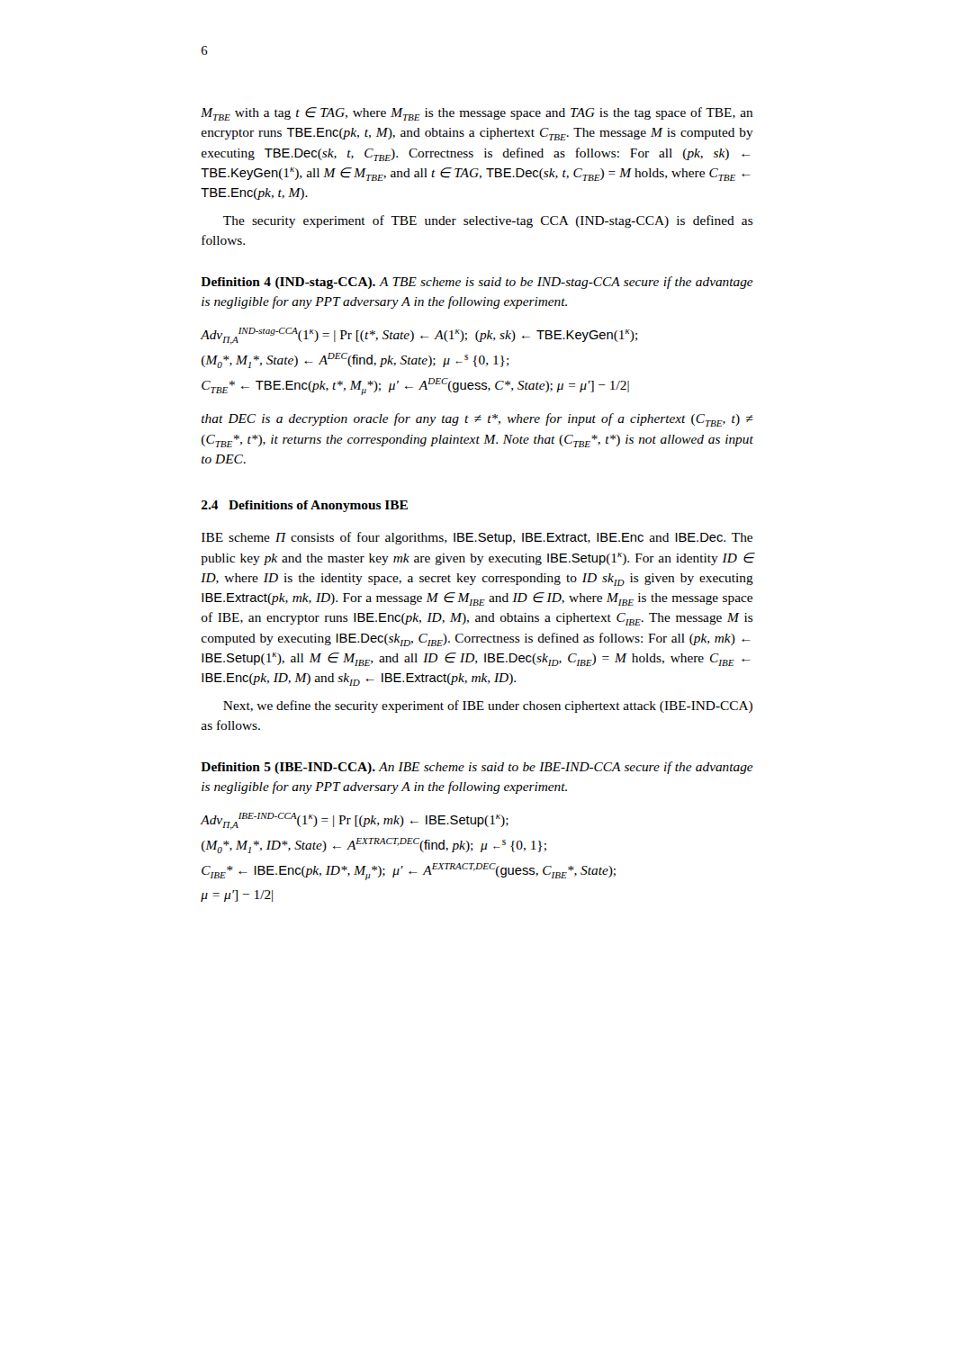6
MTBE with a tag t ∈ TAG, where MTBE is the message space and TAG is the tag space of TBE, an encryptor runs TBE.Enc(pk, t, M), and obtains a ciphertext CTBE. The message M is computed by executing TBE.Dec(sk, t, CTBE). Correctness is defined as follows: For all (pk, sk) ← TBE.KeyGen(1κ), all M ∈ MTBE, and all t ∈ TAG, TBE.Dec(sk, t, CTBE) = M holds, where CTBE ← TBE.Enc(pk, t, M).
The security experiment of TBE under selective-tag CCA (IND-stag-CCA) is defined as follows.
Definition 4 (IND-stag-CCA). A TBE scheme is said to be IND-stag-CCA secure if the advantage is negligible for any PPT adversary A in the following experiment.
AdvΠ,AIND-stag-CCA(1κ) = | Pr [(t*, State) ← A(1κ); (pk, sk) ← TBE.KeyGen(1κ);
(M0*, M1*, State) ← ADEC(find, pk, State); μ ←$ {0, 1};
CTBE* ← TBE.Enc(pk, t*, Mμ*); μ′ ← ADEC(guess, C*, State); μ = μ′] − 1/2|
that DEC is a decryption oracle for any tag t ≠ t*, where for input of a ciphertext (CTBE, t) ≠ (CTBE*, t*), it returns the corresponding plaintext M. Note that (CTBE*, t*) is not allowed as input to DEC.
2.4 Definitions of Anonymous IBE
IBE scheme Π consists of four algorithms, IBE.Setup, IBE.Extract, IBE.Enc and IBE.Dec. The public key pk and the master key mk are given by executing IBE.Setup(1κ). For an identity ID ∈ ID, where ID is the identity space, a secret key corresponding to ID skID is given by executing IBE.Extract(pk, mk, ID). For a message M ∈ MIBE and ID ∈ ID, where MIBE is the message space of IBE, an encryptor runs IBE.Enc(pk, ID, M), and obtains a ciphertext CIBE. The message M is computed by executing IBE.Dec(skID, CIBE). Correctness is defined as follows: For all (pk, mk) ← IBE.Setup(1κ), all M ∈ MIBE, and all ID ∈ ID, IBE.Dec(skID, CIBE) = M holds, where CIBE ← IBE.Enc(pk, ID, M) and skID ← IBE.Extract(pk, mk, ID).
Next, we define the security experiment of IBE under chosen ciphertext attack (IBE-IND-CCA) as follows.
Definition 5 (IBE-IND-CCA). An IBE scheme is said to be IBE-IND-CCA secure if the advantage is negligible for any PPT adversary A in the following experiment.
AdvΠ,AIBE-IND-CCA(1κ) = | Pr [(pk, mk) ← IBE.Setup(1κ);
(M0*, M1*, ID*, State) ← AEXTRACT,DEC(find, pk); μ ←$ {0, 1};
CIBE* ← IBE.Enc(pk, ID*, Mμ*); μ′ ← AEXTRACT,DEC(guess, CIBE*, State);
μ = μ′] − 1/2|